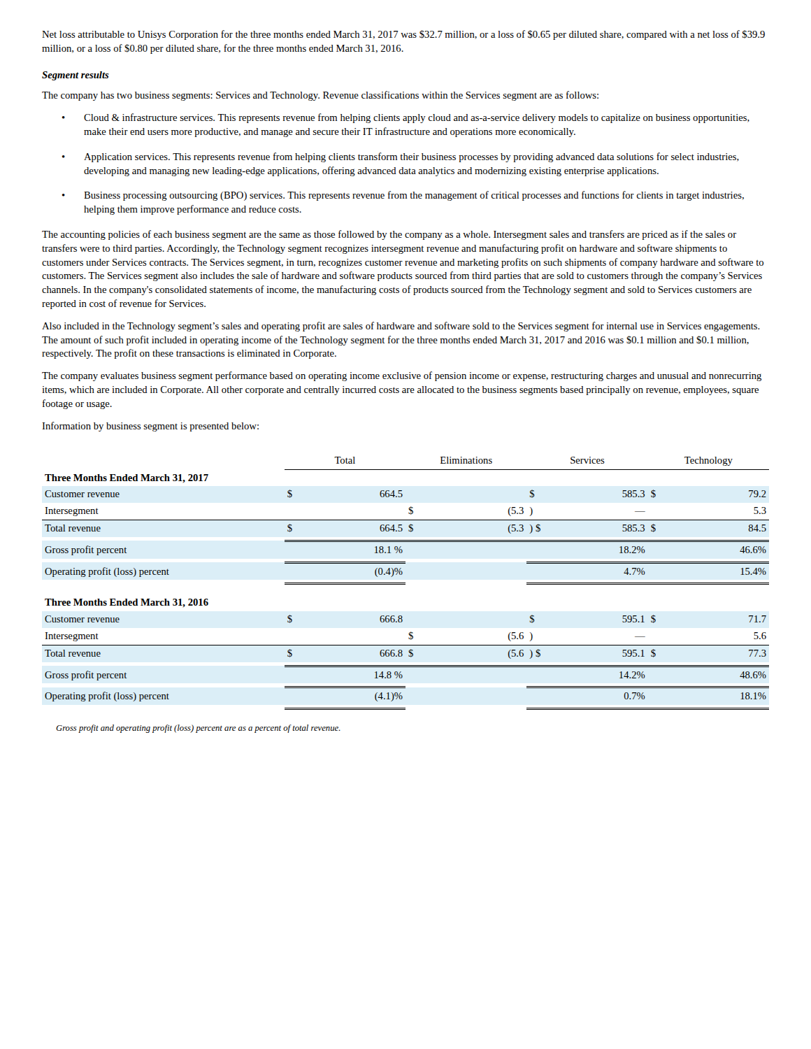Net loss attributable to Unisys Corporation for the three months ended March 31, 2017 was $32.7 million, or a loss of $0.65 per diluted share, compared with a net loss of $39.9 million, or a loss of $0.80 per diluted share, for the three months ended March 31, 2016.
Segment results
The company has two business segments: Services and Technology. Revenue classifications within the Services segment are as follows:
Cloud & infrastructure services. This represents revenue from helping clients apply cloud and as-a-service delivery models to capitalize on business opportunities, make their end users more productive, and manage and secure their IT infrastructure and operations more economically.
Application services. This represents revenue from helping clients transform their business processes by providing advanced data solutions for select industries, developing and managing new leading-edge applications, offering advanced data analytics and modernizing existing enterprise applications.
Business processing outsourcing (BPO) services. This represents revenue from the management of critical processes and functions for clients in target industries, helping them improve performance and reduce costs.
The accounting policies of each business segment are the same as those followed by the company as a whole. Intersegment sales and transfers are priced as if the sales or transfers were to third parties. Accordingly, the Technology segment recognizes intersegment revenue and manufacturing profit on hardware and software shipments to customers under Services contracts. The Services segment, in turn, recognizes customer revenue and marketing profits on such shipments of company hardware and software to customers. The Services segment also includes the sale of hardware and software products sourced from third parties that are sold to customers through the company’s Services channels. In the company's consolidated statements of income, the manufacturing costs of products sourced from the Technology segment and sold to Services customers are reported in cost of revenue for Services.
Also included in the Technology segment’s sales and operating profit are sales of hardware and software sold to the Services segment for internal use in Services engagements. The amount of such profit included in operating income of the Technology segment for the three months ended March 31, 2017 and 2016 was $0.1 million and $0.1 million, respectively. The profit on these transactions is eliminated in Corporate.
The company evaluates business segment performance based on operating income exclusive of pension income or expense, restructuring charges and unusual and nonrecurring items, which are included in Corporate. All other corporate and centrally incurred costs are allocated to the business segments based principally on revenue, employees, square footage or usage.
Information by business segment is presented below:
| | Total | Eliminations | Services | Technology |
| Three Months Ended March 31, 2017 | |
| Customer revenue | $ | 664.5 | | | $ | 585.3 | $ | 79.2 |
| Intersegment | | | $ | (5.3 | ) | — | | 5.3 |
| Total revenue | $ | 664.5 | $ | (5.3 | ) $ | 585.3 | $ | 84.5 |
| Gross profit percent | | 18.1 % | | | | 18.2% | | 46.6% |
| Operating profit (loss) percent | | (0.4)% | | | | 4.7% | | 15.4% |
| Three Months Ended March 31, 2016 | |
| Customer revenue | $ | 666.8 | | | $ | 595.1 | $ | 71.7 |
| Intersegment | | | $ | (5.6 | ) | — | | 5.6 |
| Total revenue | $ | 666.8 | $ | (5.6 | ) $ | 595.1 | $ | 77.3 |
| Gross profit percent | | 14.8 % | | | | 14.2% | | 48.6% |
| Operating profit (loss) percent | | (4.1)% | | | | 0.7% | | 18.1% |
Gross profit and operating profit (loss) percent are as a percent of total revenue.